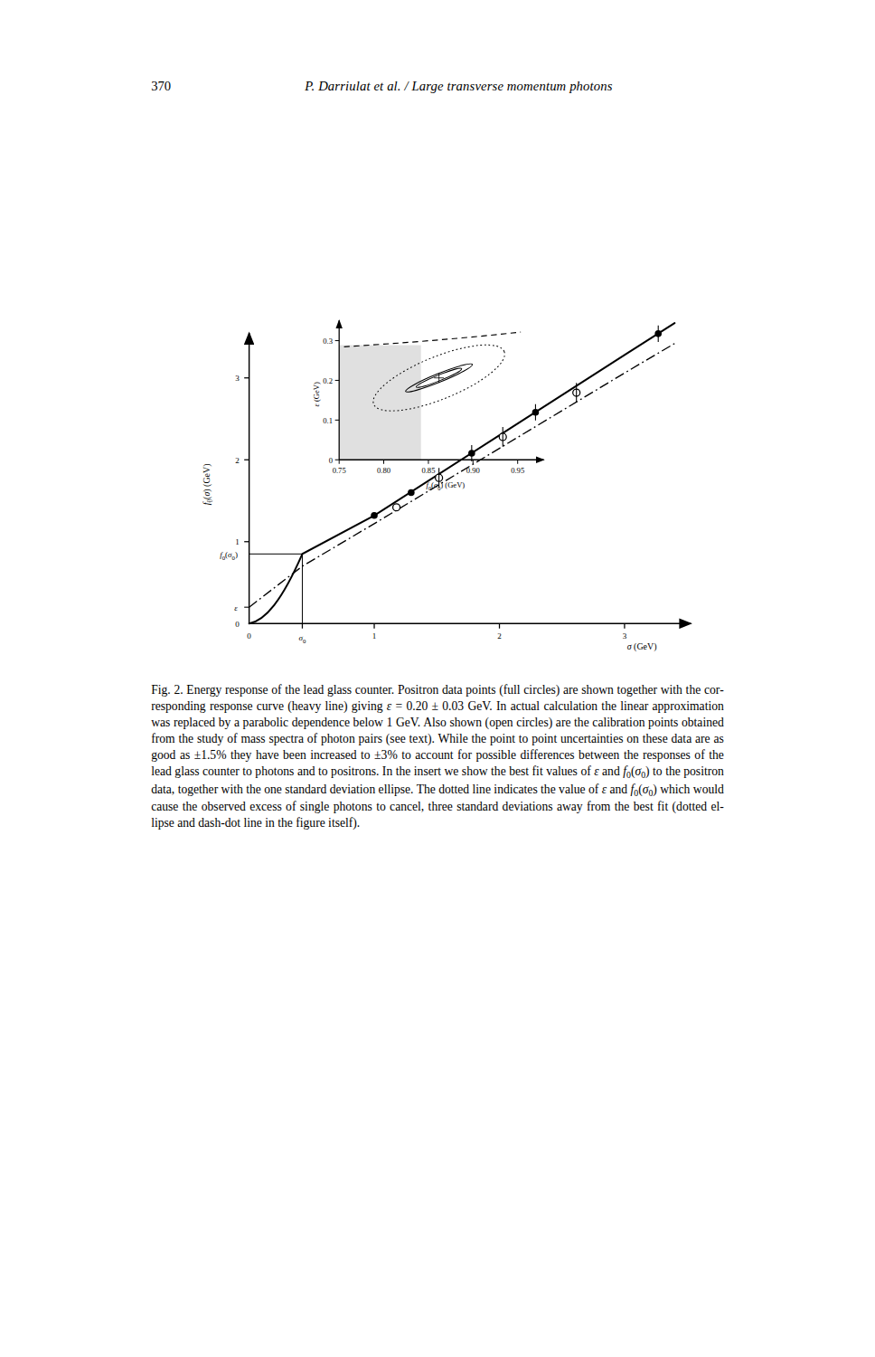370
P. Darriulat et al. / Large transverse momentum photons
1 2 3 0 σ0 1 2 3 0 ε f0(σ0) σ (GeV) f0(σ) (GeV) 0.75 0.80 0.85 0.90 0.95 0 0.1 0.2 0.3 ε (GeV) f0(σ0) (GeV)
Fig. 2. Energy response of the lead glass counter. Positron data points (full circles) are shown together with the corresponding response curve (heavy line) giving ε = 0.20 ± 0.03 GeV. In actual calculation the linear approximation was replaced by a parabolic dependence below 1 GeV. Also shown (open circles) are the calibration points obtained from the study of mass spectra of photon pairs (see text). While the point to point uncertainties on these data are as good as ±1.5% they have been increased to ±3% to account for possible differences between the responses of the lead glass counter to photons and to positrons. In the insert we show the best fit values of ε and f 0(σ 0) to the positron data, together with the one standard deviation ellipse. The dotted line indicates the value of ε and f 0(σ 0) which would cause the observed excess of single photons to cancel, three standard deviations away from the best fit (dotted ellipse and dash-dot line in the figure itself).